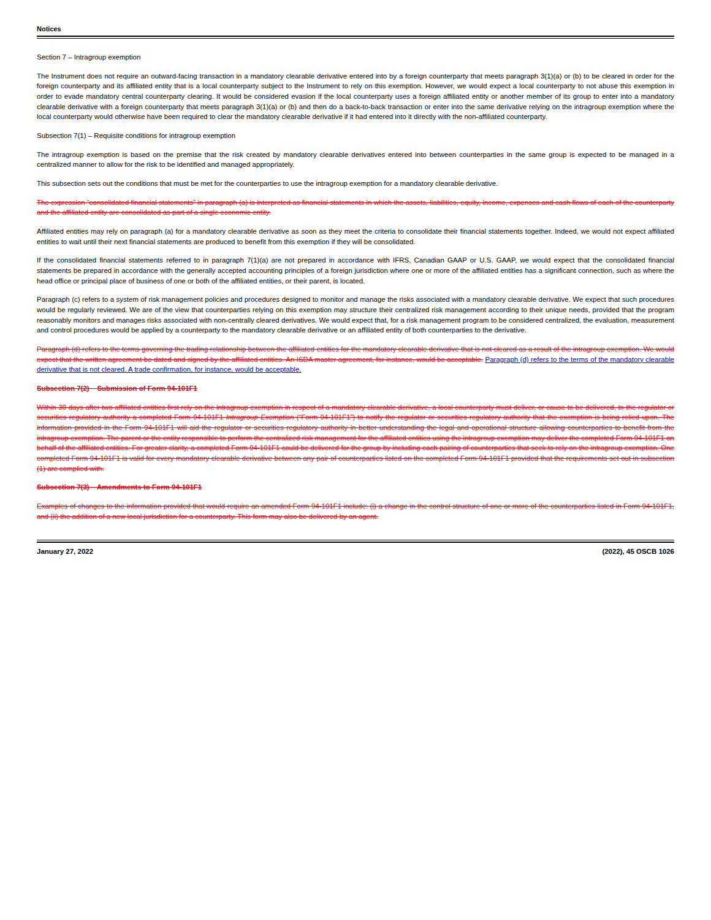Notices
Section 7 – Intragroup exemption
The Instrument does not require an outward-facing transaction in a mandatory clearable derivative entered into by a foreign counterparty that meets paragraph 3(1)(a) or (b) to be cleared in order for the foreign counterparty and its affiliated entity that is a local counterparty subject to the Instrument to rely on this exemption. However, we would expect a local counterparty to not abuse this exemption in order to evade mandatory central counterparty clearing. It would be considered evasion if the local counterparty uses a foreign affiliated entity or another member of its group to enter into a mandatory clearable derivative with a foreign counterparty that meets paragraph 3(1)(a) or (b) and then do a back-to-back transaction or enter into the same derivative relying on the intragroup exemption where the local counterparty would otherwise have been required to clear the mandatory clearable derivative if it had entered into it directly with the non-affiliated counterparty.
Subsection 7(1) – Requisite conditions for intragroup exemption
The intragroup exemption is based on the premise that the risk created by mandatory clearable derivatives entered into between counterparties in the same group is expected to be managed in a centralized manner to allow for the risk to be identified and managed appropriately.
This subsection sets out the conditions that must be met for the counterparties to use the intragroup exemption for a mandatory clearable derivative.
The expression “consolidated financial statements” in paragraph (a) is interpreted as financial statements in which the assets, liabilities, equity, income, expenses and cash flows of each of the counterparty and the affiliated entity are consolidated as part of a single economic entity.
Affiliated entities may rely on paragraph (a) for a mandatory clearable derivative as soon as they meet the criteria to consolidate their financial statements together. Indeed, we would not expect affiliated entities to wait until their next financial statements are produced to benefit from this exemption if they will be consolidated.
If the consolidated financial statements referred to in paragraph 7(1)(a) are not prepared in accordance with IFRS, Canadian GAAP or U.S. GAAP, we would expect that the consolidated financial statements be prepared in accordance with the generally accepted accounting principles of a foreign jurisdiction where one or more of the affiliated entities has a significant connection, such as where the head office or principal place of business of one or both of the affiliated entities, or their parent, is located.
Paragraph (c) refers to a system of risk management policies and procedures designed to monitor and manage the risks associated with a mandatory clearable derivative. We expect that such procedures would be regularly reviewed. We are of the view that counterparties relying on this exemption may structure their centralized risk management according to their unique needs, provided that the program reasonably monitors and manages risks associated with non-centrally cleared derivatives. We would expect that, for a risk management program to be considered centralized, the evaluation, measurement and control procedures would be applied by a counterparty to the mandatory clearable derivative or an affiliated entity of both counterparties to the derivative.
Paragraph (d) refers to the terms governing the trading relationship between the affiliated entities for the mandatory clearable derivative that is not cleared as a result of the intragroup exemption. We would expect that the written agreement be dated and signed by the affiliated entities. An ISDA master agreement, for instance, would be acceptable. Paragraph (d) refers to the terms of the mandatory clearable derivative that is not cleared. A trade confirmation, for instance, would be acceptable.
Subsection 7(2) – Submission of Form 94-101F1
Within 30 days after two affiliated entities first rely on the intragroup exemption in respect of a mandatory clearable derivative, a local counterparty must deliver, or cause to be delivered, to the regulator or securities regulatory authority a completed Form 94-101F1 Intragroup Exemption (“Form 94-101F1”) to notify the regulator or securities regulatory authority that the exemption is being relied upon. The information provided in the Form 94-101F1 will aid the regulator or securities regulatory authority in better understanding the legal and operational structure allowing counterparties to benefit from the intragroup exemption. The parent or the entity responsible to perform the centralized risk management for the affiliated entities using the intragroup exemption may deliver the completed Form 94-101F1 on behalf of the affiliated entities. For greater clarity, a completed Form 94-101F1 could be delivered for the group by including each pairing of counterparties that seek to rely on the intragroup exemption. One completed Form 94-101F1 is valid for every mandatory clearable derivative between any pair of counterparties listed on the completed Form 94-101F1 provided that the requirements set out in subsection (1) are complied with.
Subsection 7(3) – Amendments to Form 94-101F1
Examples of changes to the information provided that would require an amended Form 94-101F1 include: (i) a change in the control structure of one or more of the counterparties listed in Form 94-101F1, and (ii) the addition of a new local jurisdiction for a counterparty. This form may also be delivered by an agent.
January 27, 2022 (2022), 45 OSCB 1026